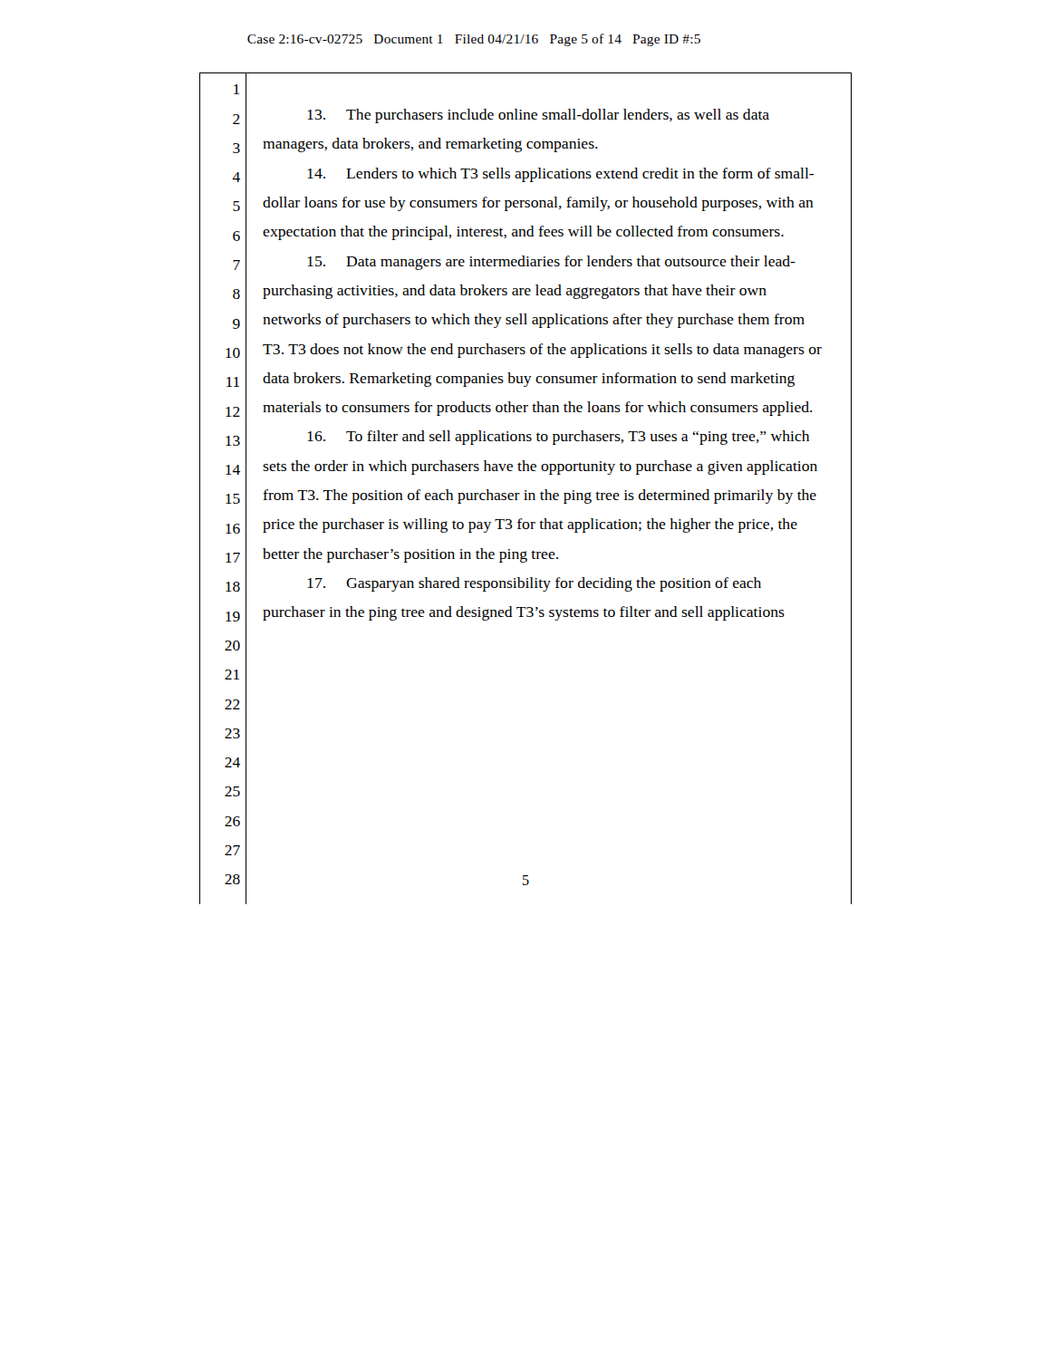Case 2:16-cv-02725 Document 1 Filed 04/21/16 Page 5 of 14 Page ID #:5
1
2
3
4
5
6
7
8
9
10
11
12
13
14
15
16
17
18
19
20
21
22
23
24
25
26
27
28
13. The purchasers include online small-dollar lenders, as well as data managers, data brokers, and remarketing companies.
14. Lenders to which T3 sells applications extend credit in the form of small-dollar loans for use by consumers for personal, family, or household purposes, with an expectation that the principal, interest, and fees will be collected from consumers.
15. Data managers are intermediaries for lenders that outsource their lead-purchasing activities, and data brokers are lead aggregators that have their own networks of purchasers to which they sell applications after they purchase them from T3. T3 does not know the end purchasers of the applications it sells to data managers or data brokers. Remarketing companies buy consumer information to send marketing materials to consumers for products other than the loans for which consumers applied.
16. To filter and sell applications to purchasers, T3 uses a “ping tree,” which sets the order in which purchasers have the opportunity to purchase a given application from T3. The position of each purchaser in the ping tree is determined primarily by the price the purchaser is willing to pay T3 for that application; the higher the price, the better the purchaser’s position in the ping tree.
17. Gasparyan shared responsibility for deciding the position of each purchaser in the ping tree and designed T3’s systems to filter and sell applications
5